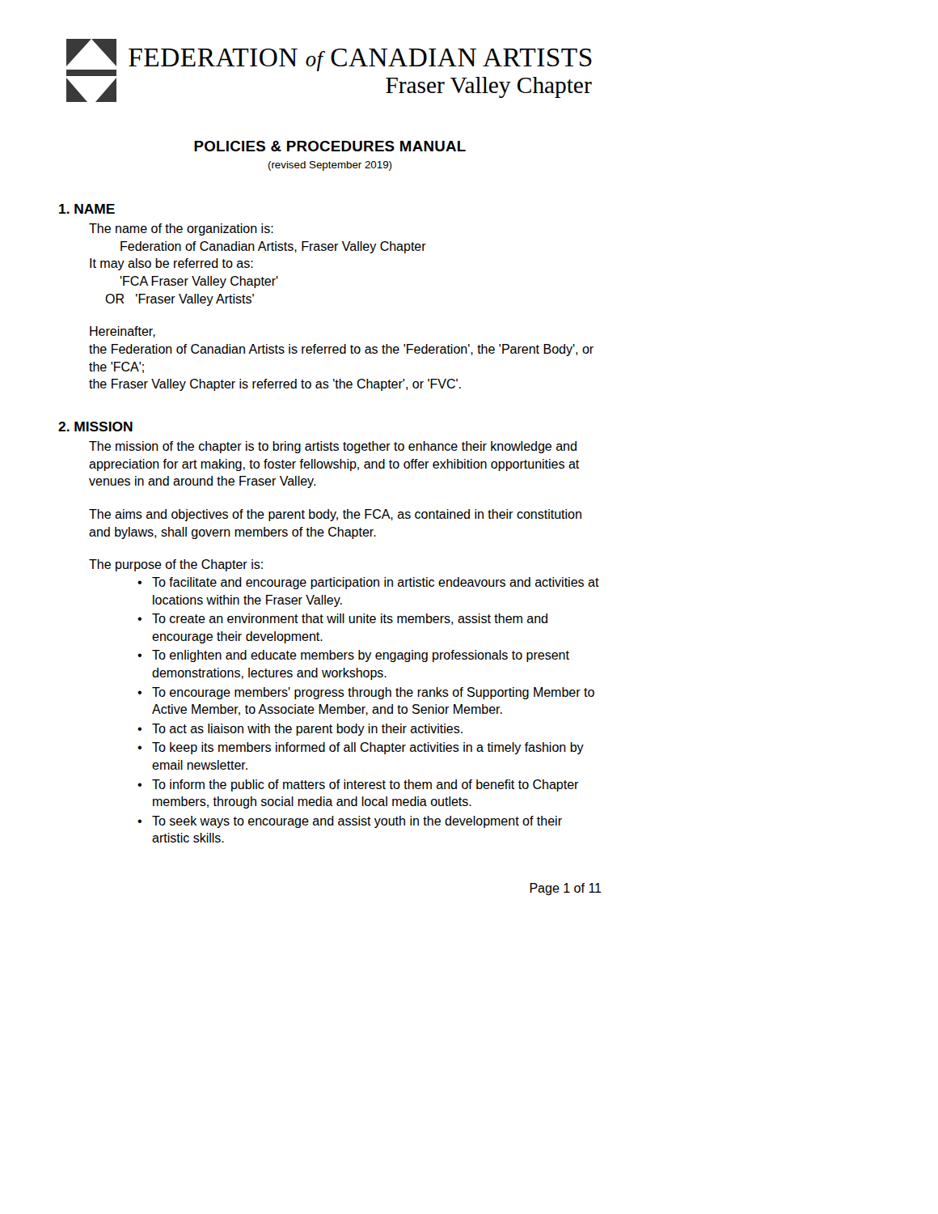FEDERATION of CANADIAN ARTISTS
Fraser Valley Chapter
POLICIES & PROCEDURES MANUAL
(revised September 2019)
1. NAME
The name of the organization is:
Federation of Canadian Artists, Fraser Valley Chapter
It may also be referred to as:
'FCA Fraser Valley Chapter'
OR 'Fraser Valley Artists'
Hereinafter,
the Federation of Canadian Artists is referred to as the 'Federation', the 'Parent Body', or the 'FCA';
the Fraser Valley Chapter is referred to as 'the Chapter', or 'FVC'.
2. MISSION
The mission of the chapter is to bring artists together to enhance their knowledge and appreciation for art making, to foster fellowship, and to offer exhibition opportunities at venues in and around the Fraser Valley.
The aims and objectives of the parent body, the FCA, as contained in their constitution and bylaws, shall govern members of the Chapter.
The purpose of the Chapter is:
To facilitate and encourage participation in artistic endeavours and activities at locations within the Fraser Valley.
To create an environment that will unite its members, assist them and encourage their development.
To enlighten and educate members by engaging professionals to present demonstrations, lectures and workshops.
To encourage members' progress through the ranks of Supporting Member to Active Member, to Associate Member, and to Senior Member.
To act as liaison with the parent body in their activities.
To keep its members informed of all Chapter activities in a timely fashion by email newsletter.
To inform the public of matters of interest to them and of benefit to Chapter members, through social media and local media outlets.
To seek ways to encourage and assist youth in the development of their artistic skills.
Page 1 of 11